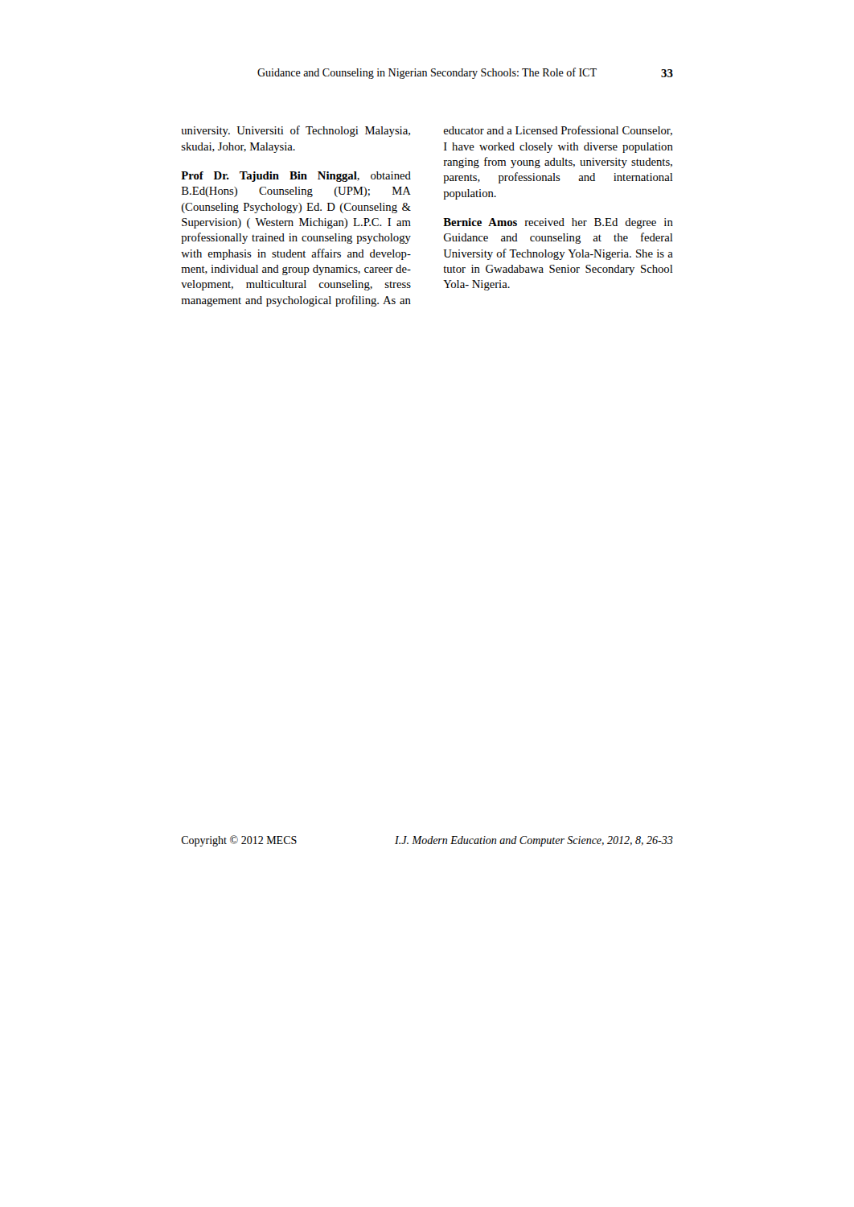Guidance and Counseling in Nigerian Secondary Schools: The Role of ICT
33
university. Universiti of Technologi Malaysia, skudai, Johor, Malaysia.
Prof Dr. Tajudin Bin Ninggal, obtained B.Ed(Hons) Counseling (UPM); MA (Counseling Psychology) Ed. D (Counseling & Supervision) ( Western Michigan) L.P.C. I am professionally trained in counseling psychology with emphasis in student affairs and development, individual and group dynamics, career development, multicultural counseling, stress management and psychological profiling. As an educator and a Licensed Professional Counselor, I have worked closely with diverse population ranging from young adults, university students, parents, professionals and international population.
Bernice Amos received her B.Ed degree in Guidance and counseling at the federal University of Technology Yola-Nigeria. She is a tutor in Gwadabawa Senior Secondary School Yola- Nigeria.
Copyright © 2012 MECS
I.J. Modern Education and Computer Science, 2012, 8, 26-33